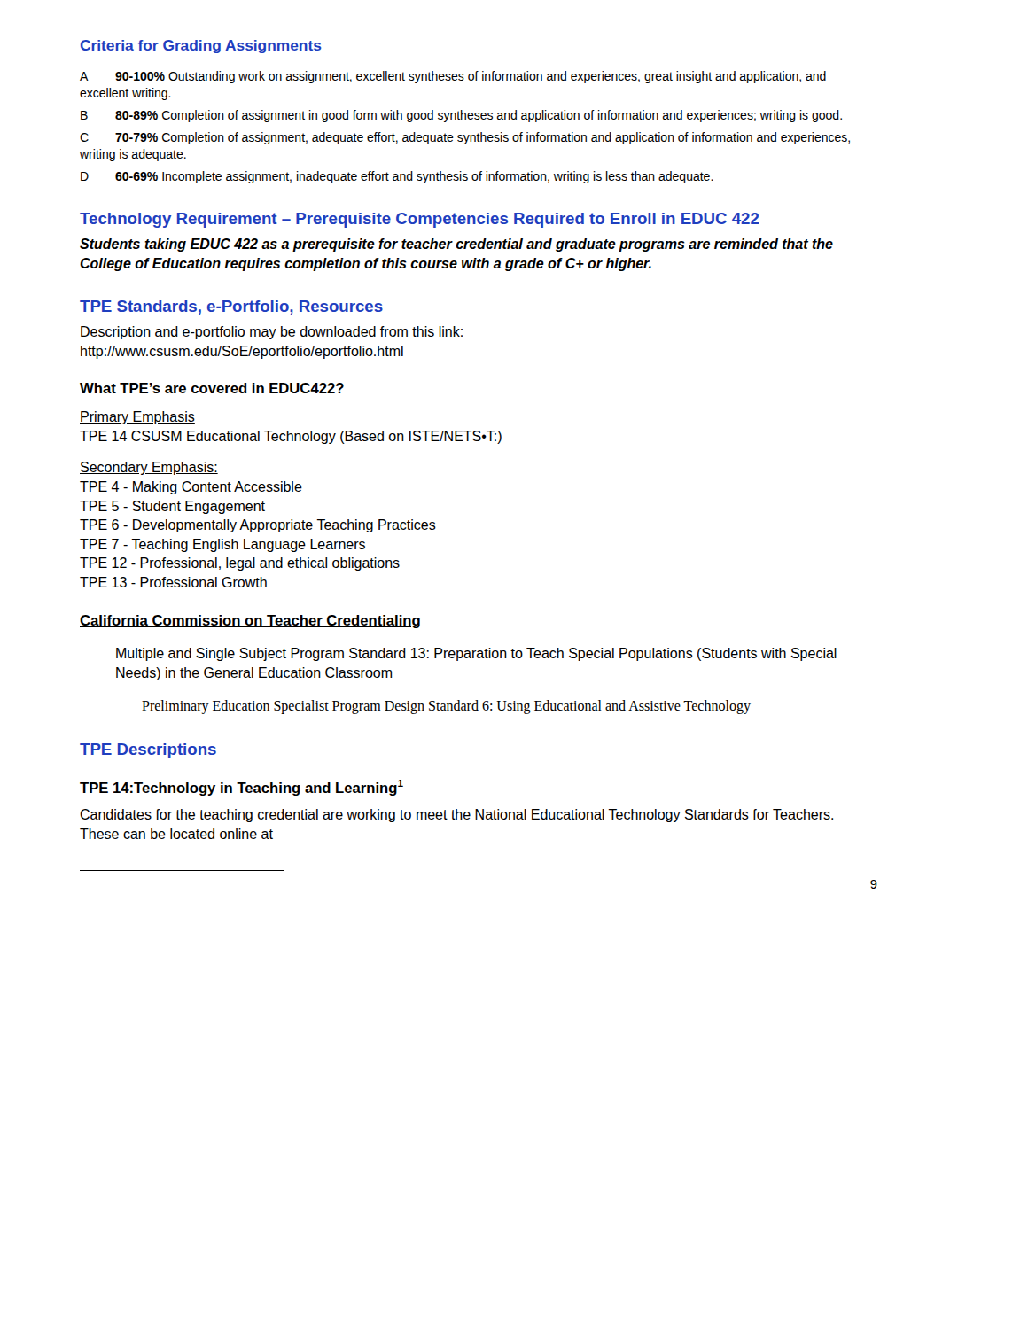Criteria for Grading Assignments
A 90-100% Outstanding work on assignment, excellent syntheses of information and experiences, great insight and application, and excellent writing.
B 80-89% Completion of assignment in good form with good syntheses and application of information and experiences; writing is good.
C 70-79% Completion of assignment, adequate effort, adequate synthesis of information and application of information and experiences, writing is adequate.
D 60-69% Incomplete assignment, inadequate effort and synthesis of information, writing is less than adequate.
Technology Requirement – Prerequisite Competencies Required to Enroll in EDUC 422
Students taking EDUC 422 as a prerequisite for teacher credential and graduate programs are reminded that the College of Education requires completion of this course with a grade of C+ or higher.
TPE Standards, e-Portfolio, Resources
Description and e-portfolio may be downloaded from this link:
http://www.csusm.edu/SoE/eportfolio/eportfolio.html
What TPE’s are covered in EDUC422?
Primary Emphasis
TPE 14 CSUSM Educational Technology (Based on ISTE/NETS•T:)
Secondary Emphasis:
TPE 4 - Making Content Accessible
TPE 5 - Student Engagement
TPE 6 - Developmentally Appropriate Teaching Practices
TPE 7 - Teaching English Language Learners
TPE 12 - Professional, legal and ethical obligations
TPE 13 - Professional Growth
California Commission on Teacher Credentialing
Multiple and Single Subject Program Standard 13: Preparation to Teach Special Populations (Students with Special Needs) in the General Education Classroom
Preliminary Education Specialist Program Design Standard 6: Using Educational and Assistive Technology
TPE Descriptions
TPE 14:Technology in Teaching and Learning1
Candidates for the teaching credential are working to meet the National Educational Technology Standards for Teachers. These can be located online at
9